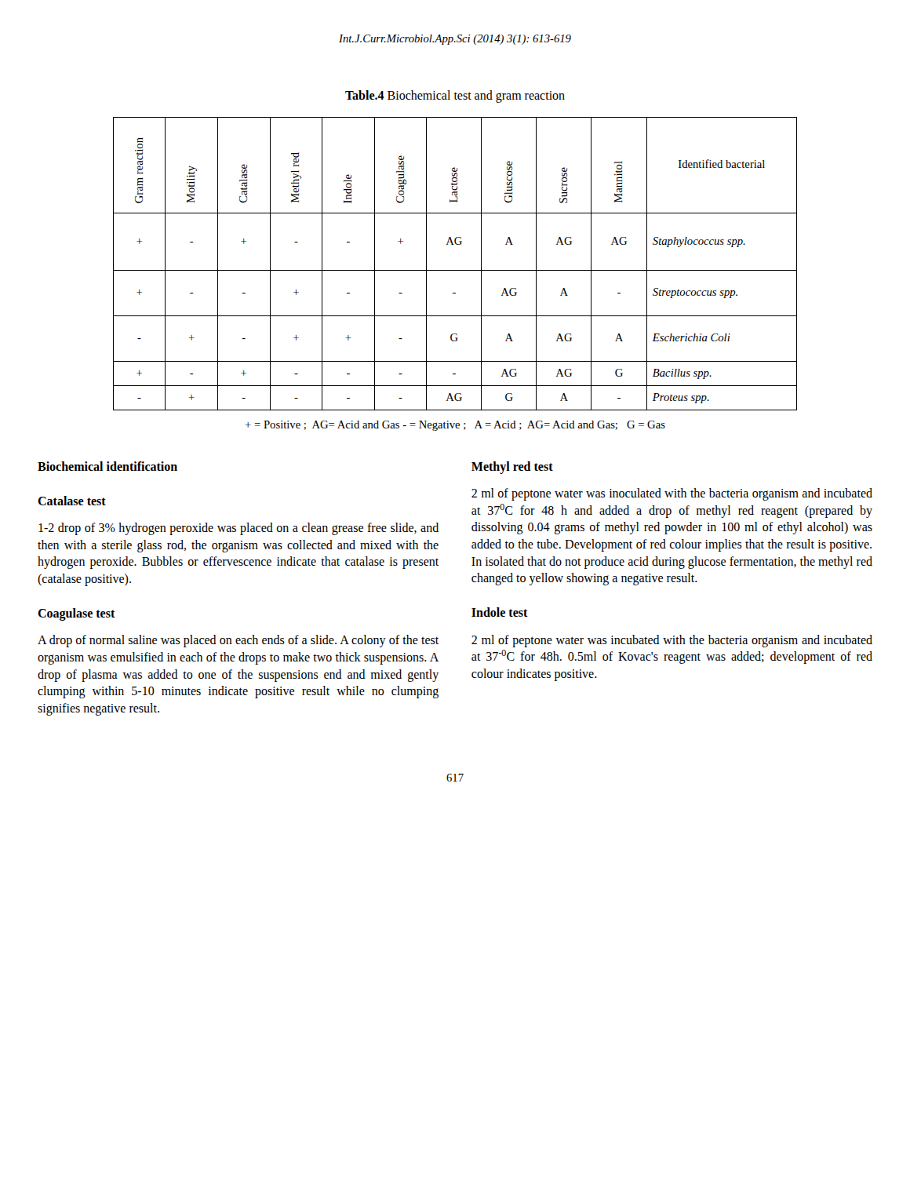Int.J.Curr.Microbiol.App.Sci (2014) 3(1): 613-619
Table.4 Biochemical test and gram reaction
| Gram reaction | Motility | Catalase | Methyl red | Indole | Coagulase | Lactose | Gluscose | Sucrose | Mannitol | Identified bacterial |
| --- | --- | --- | --- | --- | --- | --- | --- | --- | --- | --- |
| + | - | + | - | - | + | AG | A | AG | AG | Staphylococcus spp. |
| + | - | - | + | - | - | - | AG | A | - | Streptococcus spp. |
| - | + | - | + | + | - | G | A | AG | A | Escherichia Coli |
| + | - | + | - | - | - | - | AG | AG | G | Bacillus spp. |
| - | + | - | - | - | - | AG | G | A | - | Proteus spp. |
+ = Positive ; AG= Acid and Gas - = Negative ; A = Acid ; AG= Acid and Gas; G = Gas
Biochemical identification
Catalase test
1-2 drop of 3% hydrogen peroxide was placed on a clean grease free slide, and then with a sterile glass rod, the organism was collected and mixed with the hydrogen peroxide. Bubbles or effervescence indicate that catalase is present (catalase positive).
Coagulase test
A drop of normal saline was placed on each ends of a slide. A colony of the test organism was emulsified in each of the drops to make two thick suspensions. A drop of plasma was added to one of the suspensions end and mixed gently clumping within 5-10 minutes indicate positive result while no clumping signifies negative result.
Methyl red test
2 ml of peptone water was inoculated with the bacteria organism and incubated at 370C for 48 h and added a drop of methyl red reagent (prepared by dissolving 0.04 grams of methyl red powder in 100 ml of ethyl alcohol) was added to the tube. Development of red colour implies that the result is positive. In isolated that do not produce acid during glucose fermentation, the methyl red changed to yellow showing a negative result.
Indole test
2 ml of peptone water was incubated with the bacteria organism and incubated at 37-0C for 48h. 0.5ml of Kovac's reagent was added; development of red colour indicates positive.
617